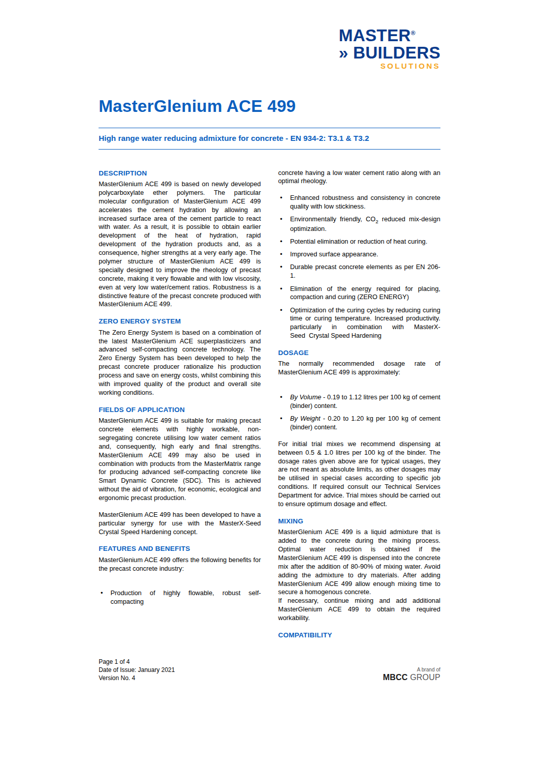MASTER®
» BUILDERS
SOLUTIONS
MasterGlenium ACE 499
High range water reducing admixture for concrete - EN 934-2: T3.1 & T3.2
Description
MasterGlenium ACE 499 is based on newly developed polycarboxylate ether polymers. The particular molecular configuration of MasterGlenium ACE 499 accelerates the cement hydration by allowing an increased surface area of the cement particle to react with water. As a result, it is possible to obtain earlier development of the heat of hydration, rapid development of the hydration products and, as a consequence, higher strengths at a very early age. The polymer structure of MasterGlenium ACE 499 is specially designed to improve the rheology of precast concrete, making it very flowable and with low viscosity, even at very low water/cement ratios. Robustness is a distinctive feature of the precast concrete produced with MasterGlenium ACE 499.
Zero Energy System
The Zero Energy System is based on a combination of the latest MasterGlenium ACE superplasticizers and advanced self-compacting concrete technology. The Zero Energy System has been developed to help the precast concrete producer rationalize his production process and save on energy costs, whilst combining this with improved quality of the product and overall site working conditions.
Fields of Application
MasterGlenium ACE 499 is suitable for making precast concrete elements with highly workable, non-segregating concrete utilising low water cement ratios and, consequently, high early and final strengths. MasterGlenium ACE 499 may also be used in combination with products from the MasterMatrix range for producing advanced self-compacting concrete like Smart Dynamic Concrete (SDC). This is achieved without the aid of vibration, for economic, ecological and ergonomic precast production.
MasterGlenium ACE 499 has been developed to have a particular synergy for use with the MasterX-Seed Crystal Speed Hardening concept.
Features and Benefits
MasterGlenium ACE 499 offers the following benefits for the precast concrete industry:
Production of highly flowable, robust self-compacting
concrete having a low water cement ratio along with an optimal rheology.
Enhanced robustness and consistency in concrete quality with low stickiness.
Environmentally friendly, CO2 reduced mix-design optimization.
Potential elimination or reduction of heat curing.
Improved surface appearance.
Durable precast concrete elements as per EN 206-1.
Elimination of the energy required for placing, compaction and curing (ZERO ENERGY)
Optimization of the curing cycles by reducing curing time or curing temperature. Increased productivity. particularly in combination with MasterX-Seed Crystal Speed Hardening
Dosage
The normally recommended dosage rate of MasterGlenium ACE 499 is approximately:
By Volume - 0.19 to 1.12 litres per 100 kg of cement (binder) content.
By Weight - 0.20 to 1.20 kg per 100 kg of cement (binder) content.
For initial trial mixes we recommend dispensing at between 0.5 & 1.0 litres per 100 kg of the binder. The dosage rates given above are for typical usages, they are not meant as absolute limits, as other dosages may be utilised in special cases according to specific job conditions. If required consult our Technical Services Department for advice. Trial mixes should be carried out to ensure optimum dosage and effect.
Mixing
MasterGlenium ACE 499 is a liquid admixture that is added to the concrete during the mixing process. Optimal water reduction is obtained if the MasterGlenium ACE 499 is dispensed into the concrete mix after the addition of 80-90% of mixing water. Avoid adding the admixture to dry materials. After adding MasterGlenium ACE 499 allow enough mixing time to secure a homogenous concrete.
If necessary, continue mixing and add additional MasterGlenium ACE 499 to obtain the required workability.
Compatibility
Page 1 of 4
Date of Issue: January 2021
Version No. 4
A brand of
MBCC GROUP